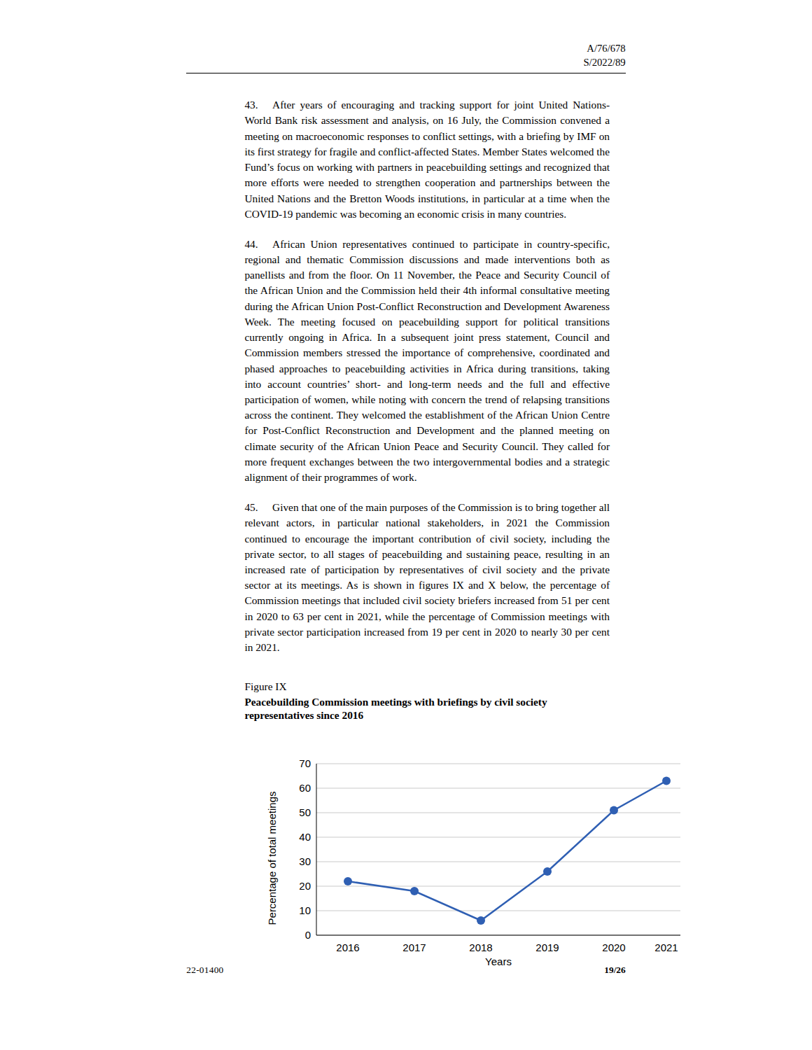A/76/678
S/2022/89
43. After years of encouraging and tracking support for joint United Nations-World Bank risk assessment and analysis, on 16 July, the Commission convened a meeting on macroeconomic responses to conflict settings, with a briefing by IMF on its first strategy for fragile and conflict-affected States. Member States welcomed the Fund’s focus on working with partners in peacebuilding settings and recognized that more efforts were needed to strengthen cooperation and partnerships between the United Nations and the Bretton Woods institutions, in particular at a time when the COVID-19 pandemic was becoming an economic crisis in many countries.
44. African Union representatives continued to participate in country-specific, regional and thematic Commission discussions and made interventions both as panellists and from the floor. On 11 November, the Peace and Security Council of the African Union and the Commission held their 4th informal consultative meeting during the African Union Post-Conflict Reconstruction and Development Awareness Week. The meeting focused on peacebuilding support for political transitions currently ongoing in Africa. In a subsequent joint press statement, Council and Commission members stressed the importance of comprehensive, coordinated and phased approaches to peacebuilding activities in Africa during transitions, taking into account countries’ short- and long-term needs and the full and effective participation of women, while noting with concern the trend of relapsing transitions across the continent. They welcomed the establishment of the African Union Centre for Post-Conflict Reconstruction and Development and the planned meeting on climate security of the African Union Peace and Security Council. They called for more frequent exchanges between the two intergovernmental bodies and a strategic alignment of their programmes of work.
45. Given that one of the main purposes of the Commission is to bring together all relevant actors, in particular national stakeholders, in 2021 the Commission continued to encourage the important contribution of civil society, including the private sector, to all stages of peacebuilding and sustaining peace, resulting in an increased rate of participation by representatives of civil society and the private sector at its meetings. As is shown in figures IX and X below, the percentage of Commission meetings that included civil society briefers increased from 51 per cent in 2020 to 63 per cent in 2021, while the percentage of Commission meetings with private sector participation increased from 19 per cent in 2020 to nearly 30 per cent in 2021.
Figure IX
Peacebuilding Commission meetings with briefings by civil society
representatives since 2016
Percentage of total meetings 70 60 50 40 30 20 10 0 2016 2017 2018 2019 2020 2021 Years
22-01400 19/26